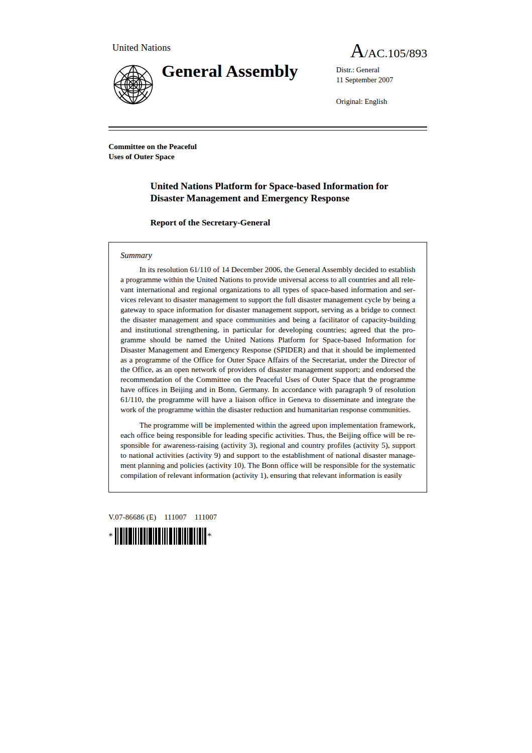United Nations
A/AC.105/893
General Assembly
Distr.: General
11 September 2007
Original: English
Committee on the Peaceful
Uses of Outer Space
United Nations Platform for Space-based Information for
Disaster Management and Emergency Response
Report of the Secretary-General
Summary
In its resolution 61/110 of 14 December 2006, the General Assembly decided to establish a programme within the United Nations to provide universal access to all countries and all relevant international and regional organizations to all types of space-based information and services relevant to disaster management to support the full disaster management cycle by being a gateway to space information for disaster management support, serving as a bridge to connect the disaster management and space communities and being a facilitator of capacity-building and institutional strengthening, in particular for developing countries; agreed that the programme should be named the United Nations Platform for Space-based Information for Disaster Management and Emergency Response (SPIDER) and that it should be implemented as a programme of the Office for Outer Space Affairs of the Secretariat, under the Director of the Office, as an open network of providers of disaster management support; and endorsed the recommendation of the Committee on the Peaceful Uses of Outer Space that the programme have offices in Beijing and in Bonn, Germany. In accordance with paragraph 9 of resolution 61/110, the programme will have a liaison office in Geneva to disseminate and integrate the work of the programme within the disaster reduction and humanitarian response communities.
The programme will be implemented within the agreed upon implementation framework, each office being responsible for leading specific activities. Thus, the Beijing office will be responsible for awareness-raising (activity 3), regional and country profiles (activity 5), support to national activities (activity 9) and support to the establishment of national disaster management planning and policies (activity 10). The Bonn office will be responsible for the systematic compilation of relevant information (activity 1), ensuring that relevant information is easily
V.07-86686 (E) 111007 111007
* *